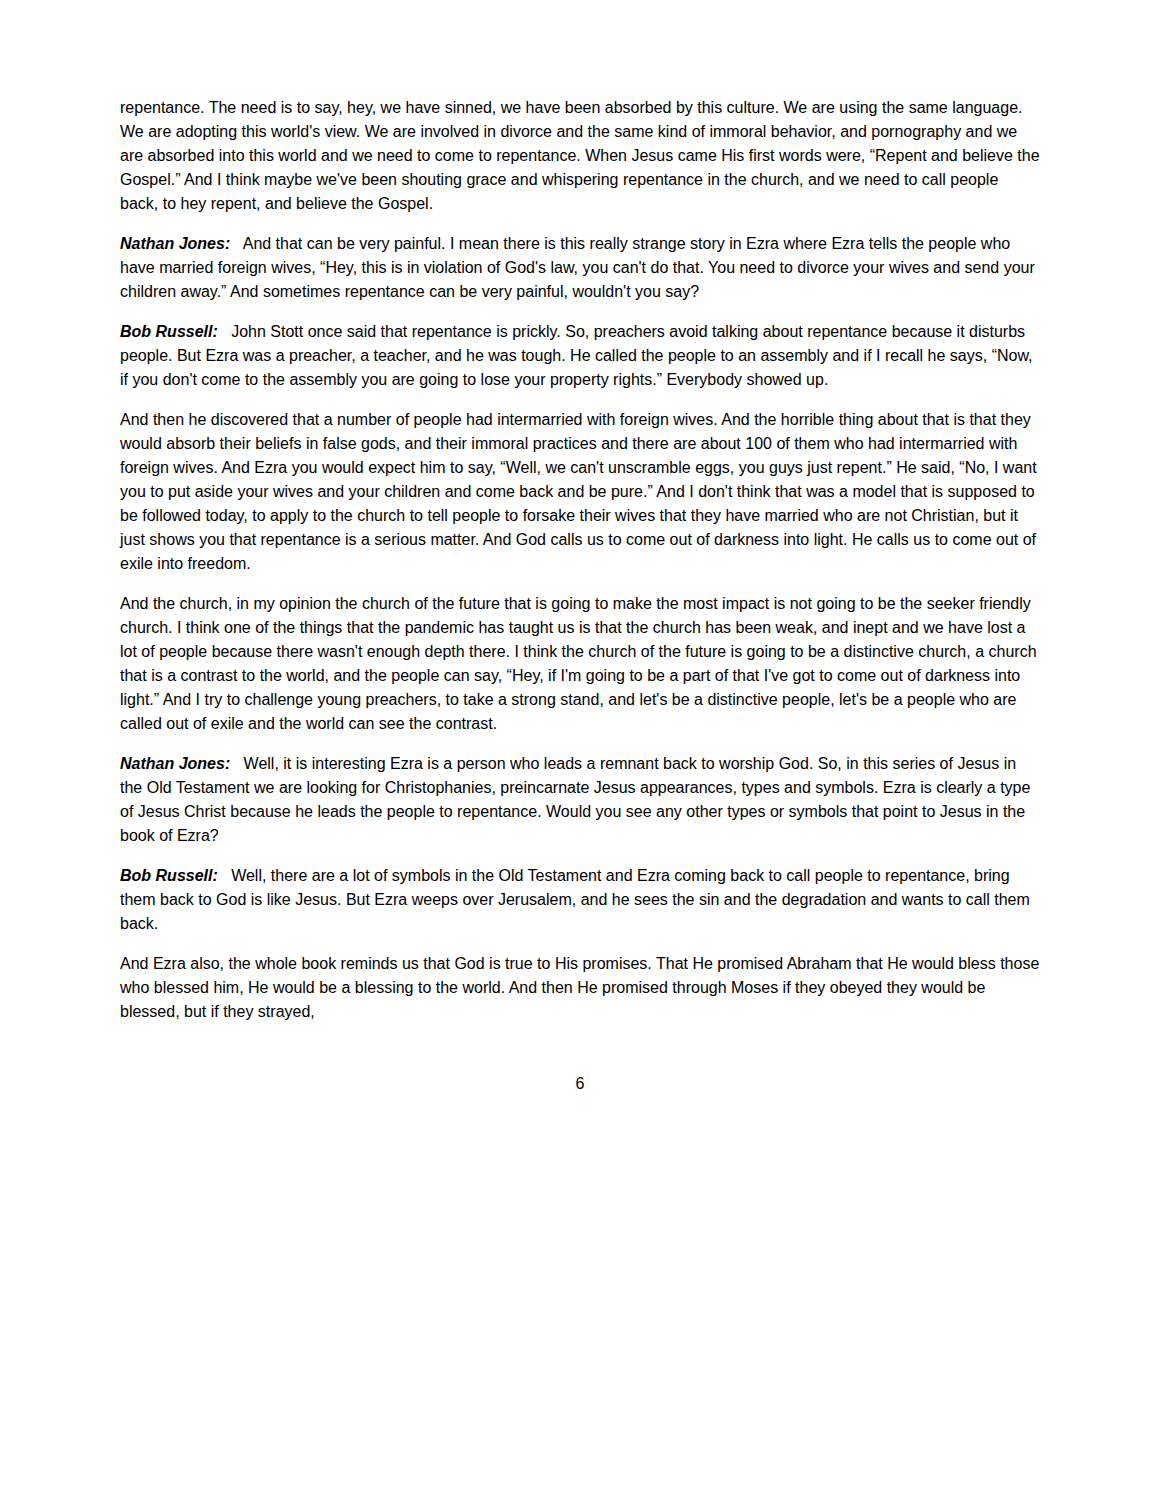repentance. The need is to say, hey, we have sinned, we have been absorbed by this culture. We are using the same language. We are adopting this world's view. We are involved in divorce and the same kind of immoral behavior, and pornography and we are absorbed into this world and we need to come to repentance. When Jesus came His first words were, “Repent and believe the Gospel.” And I think maybe we've been shouting grace and whispering repentance in the church, and we need to call people back, to hey repent, and believe the Gospel.
Nathan Jones: And that can be very painful. I mean there is this really strange story in Ezra where Ezra tells the people who have married foreign wives, “Hey, this is in violation of God's law, you can't do that. You need to divorce your wives and send your children away.” And sometimes repentance can be very painful, wouldn't you say?
Bob Russell: John Stott once said that repentance is prickly. So, preachers avoid talking about repentance because it disturbs people. But Ezra was a preacher, a teacher, and he was tough. He called the people to an assembly and if I recall he says, “Now, if you don't come to the assembly you are going to lose your property rights.” Everybody showed up.
And then he discovered that a number of people had intermarried with foreign wives. And the horrible thing about that is that they would absorb their beliefs in false gods, and their immoral practices and there are about 100 of them who had intermarried with foreign wives. And Ezra you would expect him to say, “Well, we can't unscramble eggs, you guys just repent.” He said, “No, I want you to put aside your wives and your children and come back and be pure.” And I don't think that was a model that is supposed to be followed today, to apply to the church to tell people to forsake their wives that they have married who are not Christian, but it just shows you that repentance is a serious matter. And God calls us to come out of darkness into light. He calls us to come out of exile into freedom.
And the church, in my opinion the church of the future that is going to make the most impact is not going to be the seeker friendly church. I think one of the things that the pandemic has taught us is that the church has been weak, and inept and we have lost a lot of people because there wasn't enough depth there. I think the church of the future is going to be a distinctive church, a church that is a contrast to the world, and the people can say, “Hey, if I'm going to be a part of that I've got to come out of darkness into light.” And I try to challenge young preachers, to take a strong stand, and let's be a distinctive people, let's be a people who are called out of exile and the world can see the contrast.
Nathan Jones: Well, it is interesting Ezra is a person who leads a remnant back to worship God. So, in this series of Jesus in the Old Testament we are looking for Christophanies, preincarnate Jesus appearances, types and symbols. Ezra is clearly a type of Jesus Christ because he leads the people to repentance. Would you see any other types or symbols that point to Jesus in the book of Ezra?
Bob Russell: Well, there are a lot of symbols in the Old Testament and Ezra coming back to call people to repentance, bring them back to God is like Jesus. But Ezra weeps over Jerusalem, and he sees the sin and the degradation and wants to call them back.
And Ezra also, the whole book reminds us that God is true to His promises. That He promised Abraham that He would bless those who blessed him, He would be a blessing to the world. And then He promised through Moses if they obeyed they would be blessed, but if they strayed,
6